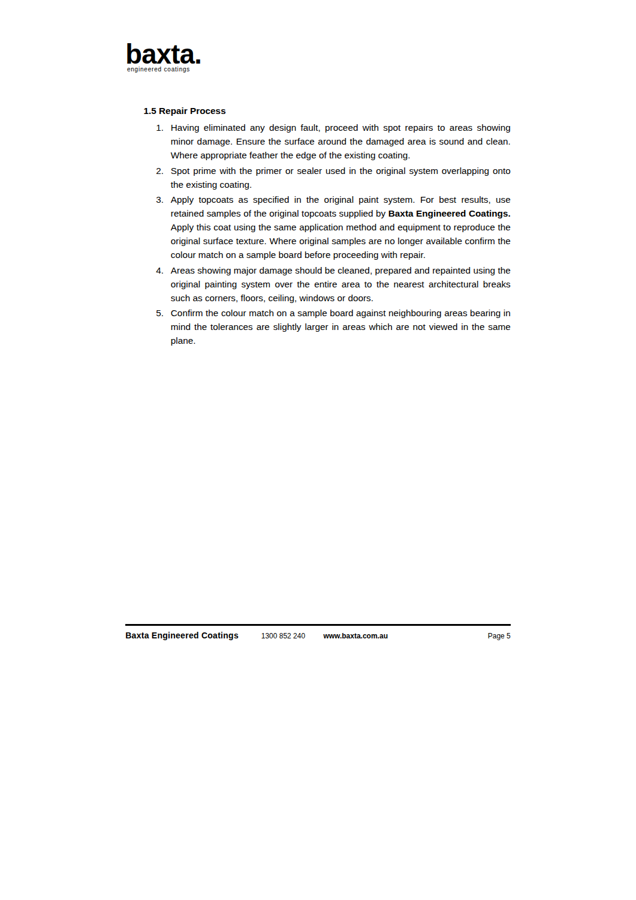baxta. engineered coatings
1.5 Repair Process
Having eliminated any design fault, proceed with spot repairs to areas showing minor damage. Ensure the surface around the damaged area is sound and clean. Where appropriate feather the edge of the existing coating.
Spot prime with the primer or sealer used in the original system overlapping onto the existing coating.
Apply topcoats as specified in the original paint system. For best results, use retained samples of the original topcoats supplied by Baxta Engineered Coatings. Apply this coat using the same application method and equipment to reproduce the original surface texture. Where original samples are no longer available confirm the colour match on a sample board before proceeding with repair.
Areas showing major damage should be cleaned, prepared and repainted using the original painting system over the entire area to the nearest architectural breaks such as corners, floors, ceiling, windows or doors.
Confirm the colour match on a sample board against neighbouring areas bearing in mind the tolerances are slightly larger in areas which are not viewed in the same plane.
Baxta Engineered Coatings 1300 852 240 www.baxta.com.au Page 5